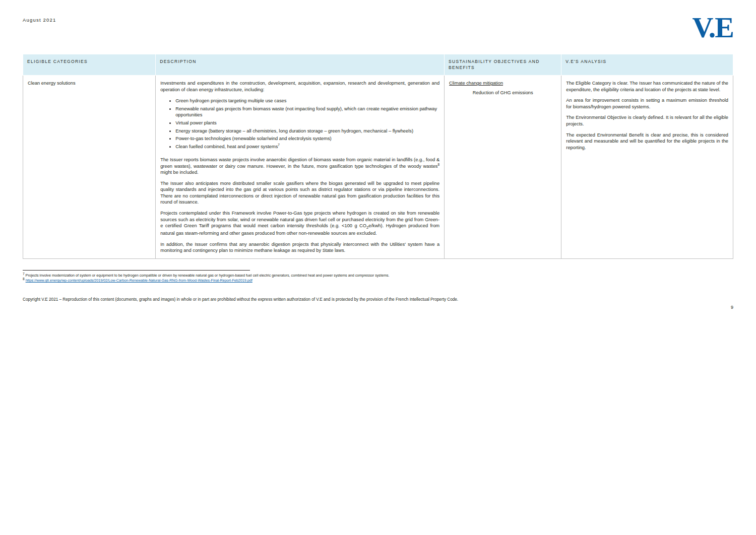August 2021
V. E
| ELIGIBLE CATEGORIES | DESCRIPTION | SUSTAINABILITY OBJECTIVES AND BENEFITS | V.E'S ANALYSIS |
| --- | --- | --- | --- |
| Clean energy solutions | Investments and expenditures in the construction, development, acquisition, expansion, research and development, generation and operation of clean energy infrastructure, including: Green hydrogen projects targeting multiple use cases Renewable natural gas projects from biomass waste (not impacting food supply), which can create negative emission pathway opportunities Virtual power plants Energy storage (battery storage – all chemistries, long duration storage – green hydrogen, mechanical – flywheels) Power-to-gas technologies (renewable solar/wind and electrolysis systems) Clean fuelled combined, heat and power systems 7 The Issuer reports biomass waste projects involve anaerobic digestion of biomass waste from organic material in landfills (e.g., food & green wastes), wastewater or dairy cow manure. However, in the future, more gasification type technologies of the woody wastes 8 might be included. The Issuer also anticipates more distributed smaller scale gasifiers where the biogas generated will be upgraded to meet pipeline quality standards and injected into the gas grid at various points such as district regulator stations or via pipeline interconnections. There are no contemplated interconnections or direct injection of renewable natural gas from gasification production facilities for this round of issuance. Projects contemplated under this Framework involve Power-to-Gas type projects where hydrogen is created on site from renewable sources such as electricity from solar, wind or renewable natural gas driven fuel cell or purchased electricity from the grid from Green-e certified Green Tariff programs that would meet carbon intensity thresholds (e.g. <100 g CO 2 e/kwh). Hydrogen produced from natural gas steam-reforming and other gases produced from other non-renewable sources are excluded. In addition, the Issuer confirms that any anaerobic digestion projects that physically interconnect with the Utilities' system have a monitoring and contingency plan to minimize methane leakage as required by State laws. | Climate change mitigation Reduction of GHG emissions | The Eligible Category is clear. The Issuer has communicated the nature of the expenditure, the eligibility criteria and location of the projects at state level. An area for improvement consists in setting a maximum emission threshold for biomass/hydrogen powered systems. The Environmental Objective is clearly defined. It is relevant for all the eligible projects. The expected Environmental Benefit is clear and precise, this is considered relevant and measurable and will be quantified for the eligible projects in the reporting. |
7 Projects involve modernization of system or equipment to be hydrogen compatible or driven by renewable natural gas or hydrogen-based fuel cell electric generators, combined heat and power systems and compressor systems.
8 https://www.gti.energy/wp-content/uploads/2019/02/Low-Carbon-Renewable-Natural-Gas-RNG-from-Wood-Wastes-Final-Report-Feb2019.pdf
Copyright V.E 2021 – Reproduction of this content (documents, graphs and images) in whole or in part are prohibited without the express written authorization of V.E and is protected by the provision of the French Intellectual Property Code.
9